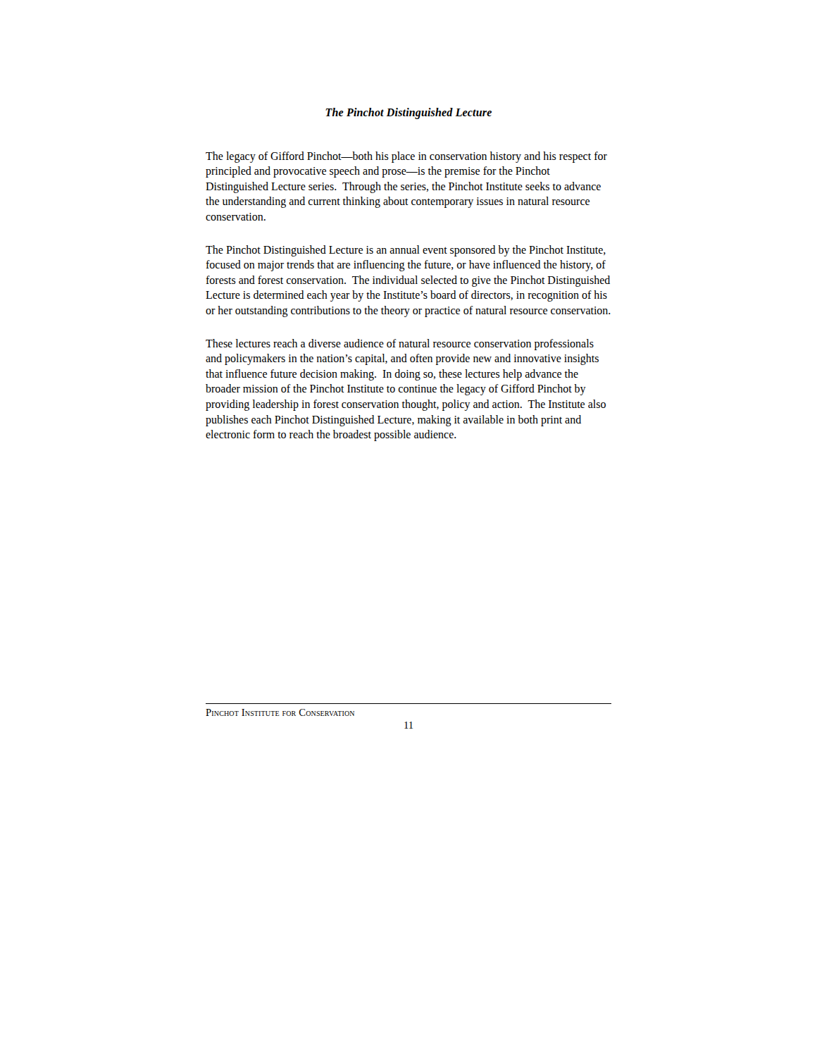The Pinchot Distinguished Lecture
The legacy of Gifford Pinchot—both his place in conservation history and his respect for principled and provocative speech and prose—is the premise for the Pinchot Distinguished Lecture series. Through the series, the Pinchot Institute seeks to advance the understanding and current thinking about contemporary issues in natural resource conservation.
The Pinchot Distinguished Lecture is an annual event sponsored by the Pinchot Institute, focused on major trends that are influencing the future, or have influenced the history, of forests and forest conservation. The individual selected to give the Pinchot Distinguished Lecture is determined each year by the Institute’s board of directors, in recognition of his or her outstanding contributions to the theory or practice of natural resource conservation.
These lectures reach a diverse audience of natural resource conservation professionals and policymakers in the nation’s capital, and often provide new and innovative insights that influence future decision making. In doing so, these lectures help advance the broader mission of the Pinchot Institute to continue the legacy of Gifford Pinchot by providing leadership in forest conservation thought, policy and action. The Institute also publishes each Pinchot Distinguished Lecture, making it available in both print and electronic form to reach the broadest possible audience.
Pinchot Institute for Conservation
11